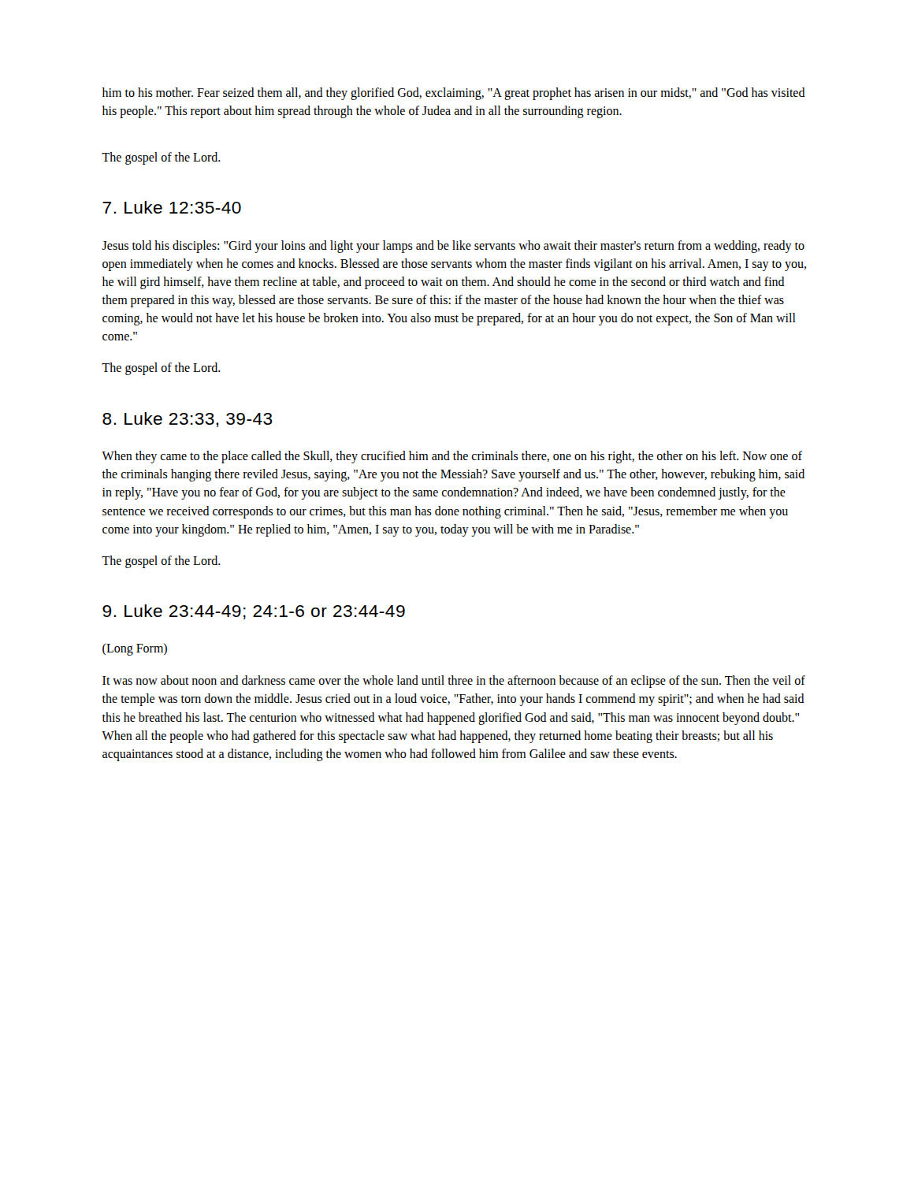him to his mother. Fear seized them all, and they glorified God, exclaiming, "A great prophet has arisen in our midst," and "God has visited his people." This report about him spread through the whole of Judea and in all the surrounding region.
The gospel of the Lord.
7. Luke 12:35-40
Jesus told his disciples: "Gird your loins and light your lamps and be like servants who await their master's return from a wedding, ready to open immediately when he comes and knocks. Blessed are those servants whom the master finds vigilant on his arrival. Amen, I say to you, he will gird himself, have them recline at table, and proceed to wait on them. And should he come in the second or third watch and find them prepared in this way, blessed are those servants. Be sure of this: if the master of the house had known the hour when the thief was coming, he would not have let his house be broken into. You also must be prepared, for at an hour you do not expect, the Son of Man will come."
The gospel of the Lord.
8. Luke 23:33, 39-43
When they came to the place called the Skull, they crucified him and the criminals there, one on his right, the other on his left. Now one of the criminals hanging there reviled Jesus, saying, "Are you not the Messiah? Save yourself and us." The other, however, rebuking him, said in reply, "Have you no fear of God, for you are subject to the same condemnation? And indeed, we have been condemned justly, for the sentence we received corresponds to our crimes, but this man has done nothing criminal." Then he said, "Jesus, remember me when you come into your kingdom." He replied to him, "Amen, I say to you, today you will be with me in Paradise."
The gospel of the Lord.
9. Luke 23:44-49; 24:1-6 or 23:44-49
(Long Form)
It was now about noon and darkness came over the whole land until three in the afternoon because of an eclipse of the sun. Then the veil of the temple was torn down the middle. Jesus cried out in a loud voice, "Father, into your hands I commend my spirit"; and when he had said this he breathed his last. The centurion who witnessed what had happened glorified God and said, "This man was innocent beyond doubt." When all the people who had gathered for this spectacle saw what had happened, they returned home beating their breasts; but all his acquaintances stood at a distance, including the women who had followed him from Galilee and saw these events.